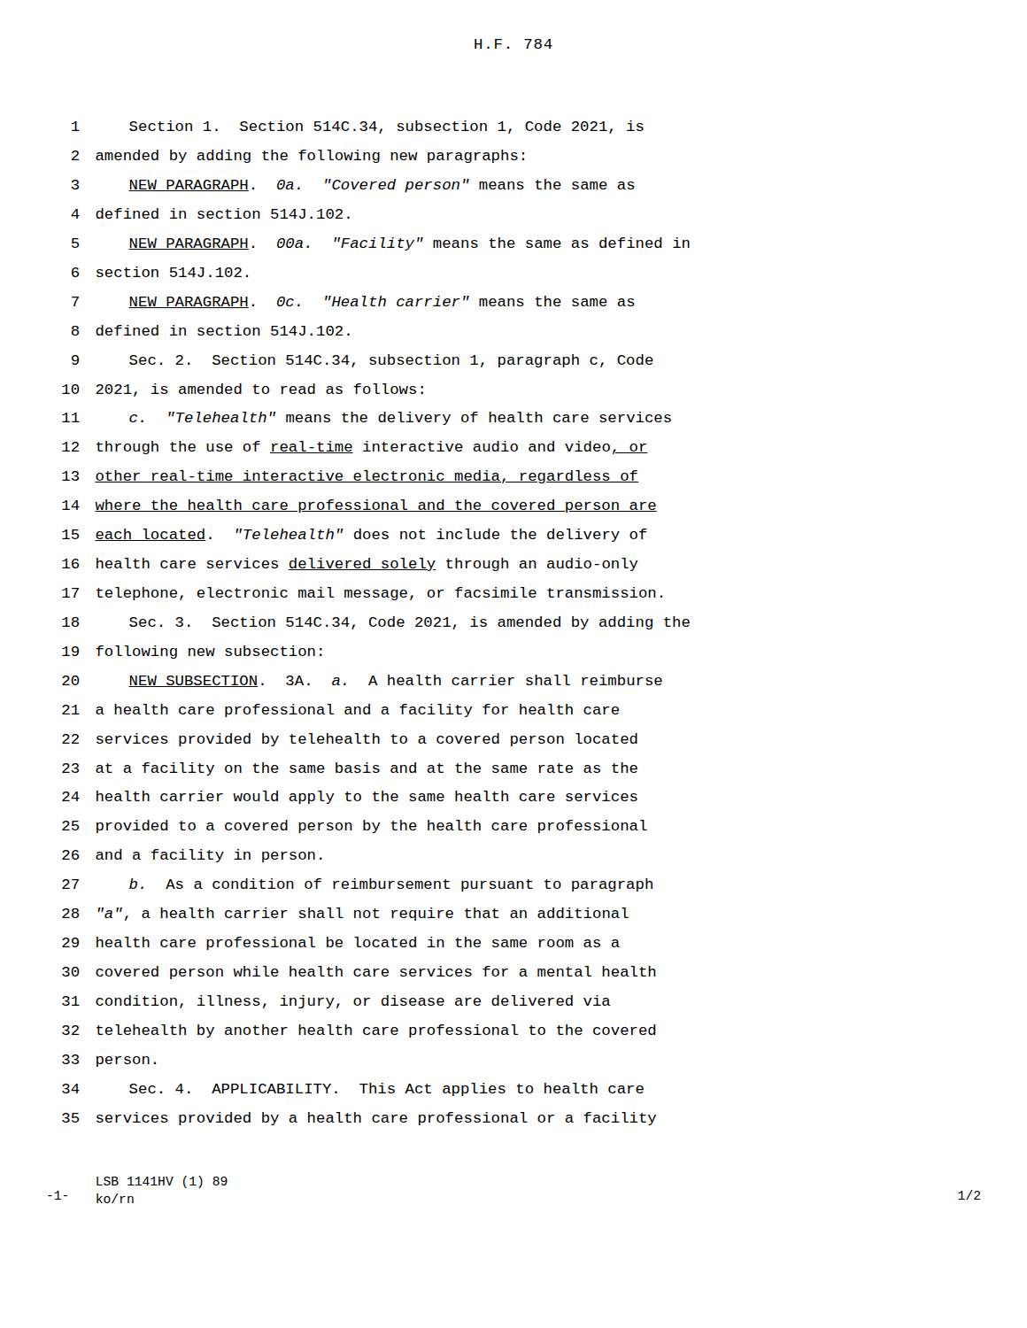H.F. 784
Section 1. Section 514C.34, subsection 1, Code 2021, is
amended by adding the following new paragraphs:
NEW PARAGRAPH. 0a. "Covered person" means the same as
defined in section 514J.102.
NEW PARAGRAPH. 00a. "Facility" means the same as defined in
section 514J.102.
NEW PARAGRAPH. 0c. "Health carrier" means the same as
defined in section 514J.102.
Sec. 2. Section 514C.34, subsection 1, paragraph c, Code
2021, is amended to read as follows:
c. "Telehealth" means the delivery of health care services
through the use of real-time interactive audio and video, or
other real-time interactive electronic media, regardless of
where the health care professional and the covered person are
each located. "Telehealth" does not include the delivery of
health care services delivered solely through an audio-only
telephone, electronic mail message, or facsimile transmission.
Sec. 3. Section 514C.34, Code 2021, is amended by adding the
following new subsection:
NEW SUBSECTION. 3A. a. A health carrier shall reimburse
a health care professional and a facility for health care
services provided by telehealth to a covered person located
at a facility on the same basis and at the same rate as the
health carrier would apply to the same health care services
provided to a covered person by the health care professional
and a facility in person.
b. As a condition of reimbursement pursuant to paragraph
"a", a health carrier shall not require that an additional
health care professional be located in the same room as a
covered person while health care services for a mental health
condition, illness, injury, or disease are delivered via
telehealth by another health care professional to the covered
person.
Sec. 4. APPLICABILITY. This Act applies to health care
services provided by a health care professional or a facility
-1-
LSB 1141HV (1) 89
ko/rn
1/2